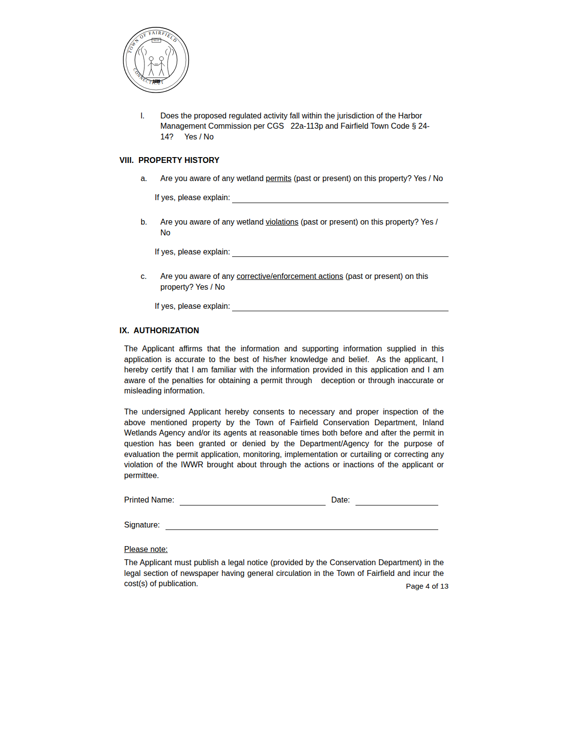TOWN OF FAIRFIELD CONNECTICUT SEAL 1639
l.
Does the proposed regulated activity fall within the jurisdiction of the Harbor Management Commission per CGS 22a-113p and Fairfield Town Code § 24-14? Yes / No
VIII. PROPERTY HISTORY
a.
Are you aware of any wetland permits (past or present) on this property? Yes / No
If yes, please explain:
b.
Are you aware of any wetland violations (past or present) on this property? Yes / No
If yes, please explain:
c.
Are you aware of any corrective/enforcement actions (past or present) on this property? Yes / No
If yes, please explain:
IX. AUTHORIZATION
The Applicant affirms that the information and supporting information supplied in this application is accurate to the best of his/her knowledge and belief. As the applicant, I hereby certify that I am familiar with the information provided in this application and I am aware of the penalties for obtaining a permit through deception or through inaccurate or misleading information.
The undersigned Applicant hereby consents to necessary and proper inspection of the above mentioned property by the Town of Fairfield Conservation Department, Inland Wetlands Agency and/or its agents at reasonable times both before and after the permit in question has been granted or denied by the Department/Agency for the purpose of evaluation the permit application, monitoring, implementation or curtailing or correcting any violation of the IWWR brought about through the actions or inactions of the applicant or permittee.
Printed Name: Date:
Signature:
Please note:
The Applicant must publish a legal notice (provided by the Conservation Department) in the legal section of newspaper having general circulation in the Town of Fairfield and incur the cost(s) of publication.
Page 4 of 13